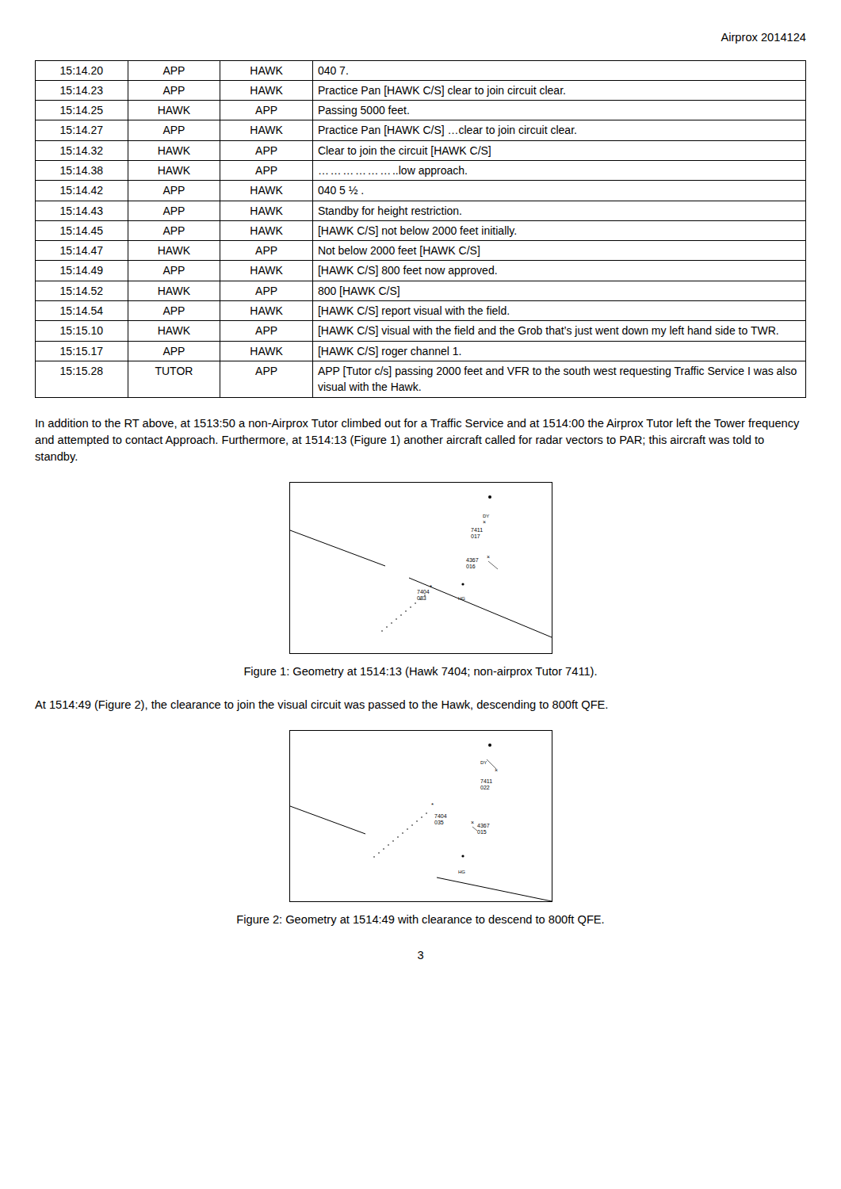Airprox 2014124
| 15:14.20 | APP | HAWK | 040 7. |
| 15:14.23 | APP | HAWK | Practice Pan [HAWK C/S] clear to join circuit clear. |
| 15:14.25 | HAWK | APP | Passing 5000 feet. |
| 15:14.27 | APP | HAWK | Practice Pan [HAWK C/S] …clear to join circuit clear. |
| 15:14.32 | HAWK | APP | Clear to join the circuit [HAWK C/S] |
| 15:14.38 | HAWK | APP | ……………… ..low approach. |
| 15:14.42 | APP | HAWK | 040 5 ½ . |
| 15:14.43 | APP | HAWK | Standby for height restriction. |
| 15:14.45 | APP | HAWK | [HAWK C/S] not below 2000 feet initially. |
| 15:14.47 | HAWK | APP | Not below 2000 feet [HAWK C/S] |
| 15:14.49 | APP | HAWK | [HAWK C/S] 800 feet now approved. |
| 15:14.52 | HAWK | APP | 800 [HAWK C/S] |
| 15:14.54 | APP | HAWK | [HAWK C/S] report visual with the field. |
| 15:15.10 | HAWK | APP | [HAWK C/S] visual with the field and the Grob that’s just went down my left hand side to TWR. |
| 15:15.17 | APP | HAWK | [HAWK C/S] roger channel 1. |
| 15:15.28 | TUTOR | APP | APP [Tutor c/s] passing 2000 feet and VFR to the south west requesting Traffic Service I was also visual with the Hawk. |
In addition to the RT above, at 1513:50 a non-Airprox Tutor climbed out for a Traffic Service and at 1514:00 the Airprox Tutor left the Tower frequency and attempted to contact Approach. Furthermore, at 1514:13 (Figure 1) another aircraft called for radar vectors to PAR; this aircraft was told to standby.
DY × 7411 017 4367 016 × HG 7404 083 *
Figure 1: Geometry at 1514:13 (Hawk 7404; non-airprox Tutor 7411).
At 1514:49 (Figure 2), the clearance to join the visual circuit was passed to the Hawk, descending to 800ft QFE.
DY × 7411 022 * 7404 035 4367 015 × HG
Figure 2: Geometry at 1514:49 with clearance to descend to 800ft QFE.
3